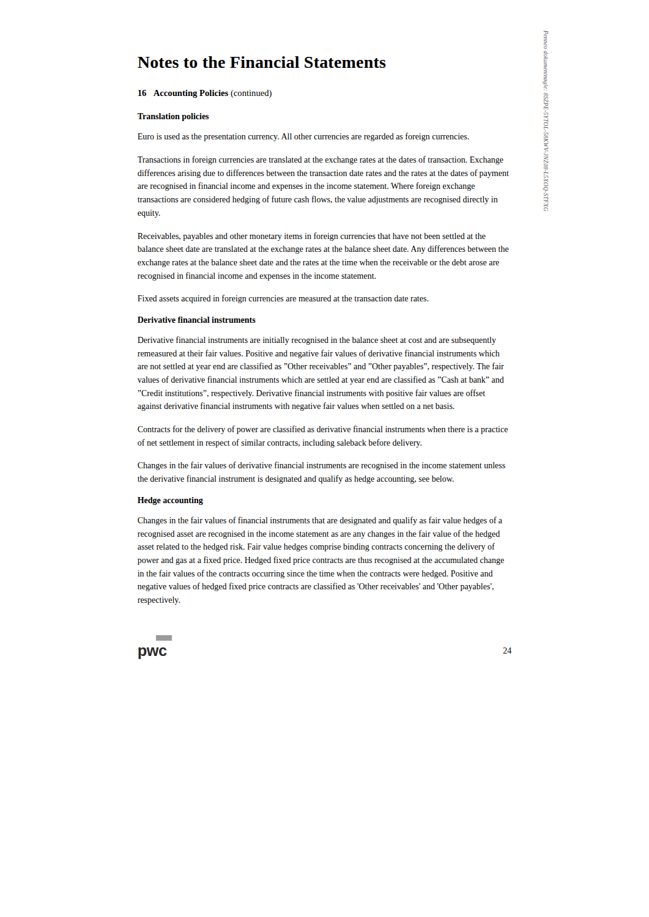Notes to the Financial Statements
16 Accounting Policies (continued)
Translation policies
Euro is used as the presentation currency. All other currencies are regarded as foreign currencies.
Transactions in foreign currencies are translated at the exchange rates at the dates of transaction. Exchange differences arising due to differences between the transaction date rates and the rates at the dates of payment are recognised in financial income and expenses in the income statement. Where foreign exchange transactions are considered hedging of future cash flows, the value adjustments are recognised directly in equity.
Receivables, payables and other monetary items in foreign currencies that have not been settled at the balance sheet date are translated at the exchange rates at the balance sheet date. Any differences between the exchange rates at the balance sheet date and the rates at the time when the receivable or the debt arose are recognised in financial income and expenses in the income statement.
Fixed assets acquired in foreign currencies are measured at the transaction date rates.
Derivative financial instruments
Derivative financial instruments are initially recognised in the balance sheet at cost and are subsequently remeasured at their fair values. Positive and negative fair values of derivative financial instruments which are not settled at year end are classified as ”Other receivables” and ”Other payables”, respectively. The fair values of derivative financial instruments which are settled at year end are classified as ”Cash at bank” and ”Credit institutions”, respectively. Derivative financial instruments with positive fair values are offset against derivative financial instruments with negative fair values when settled on a net basis.
Contracts for the delivery of power are classified as derivative financial instruments when there is a practice of net settlement in respect of similar contracts, including saleback before delivery.
Changes in the fair values of derivative financial instruments are recognised in the income statement unless the derivative financial instrument is designated and qualify as hedge accounting, see below.
Hedge accounting
Changes in the fair values of financial instruments that are designated and qualify as fair value hedges of a recognised asset are recognised in the income statement as are any changes in the fair value of the hedged asset related to the hedged risk. Fair value hedges comprise binding contracts concerning the delivery of power and gas at a fixed price. Hedged fixed price contracts are thus recognised at the accumulated change in the fair values of the contracts occurring since the time when the contracts were hedged. Positive and negative values of hedged fixed price contracts are classified as 'Other receivables' and 'Other payables', respectively.
Penneo dokumentnøgle: 8SZPE-5YTOL-58KWV-JNZ08-L5XOQ-STFXG
pwc
24